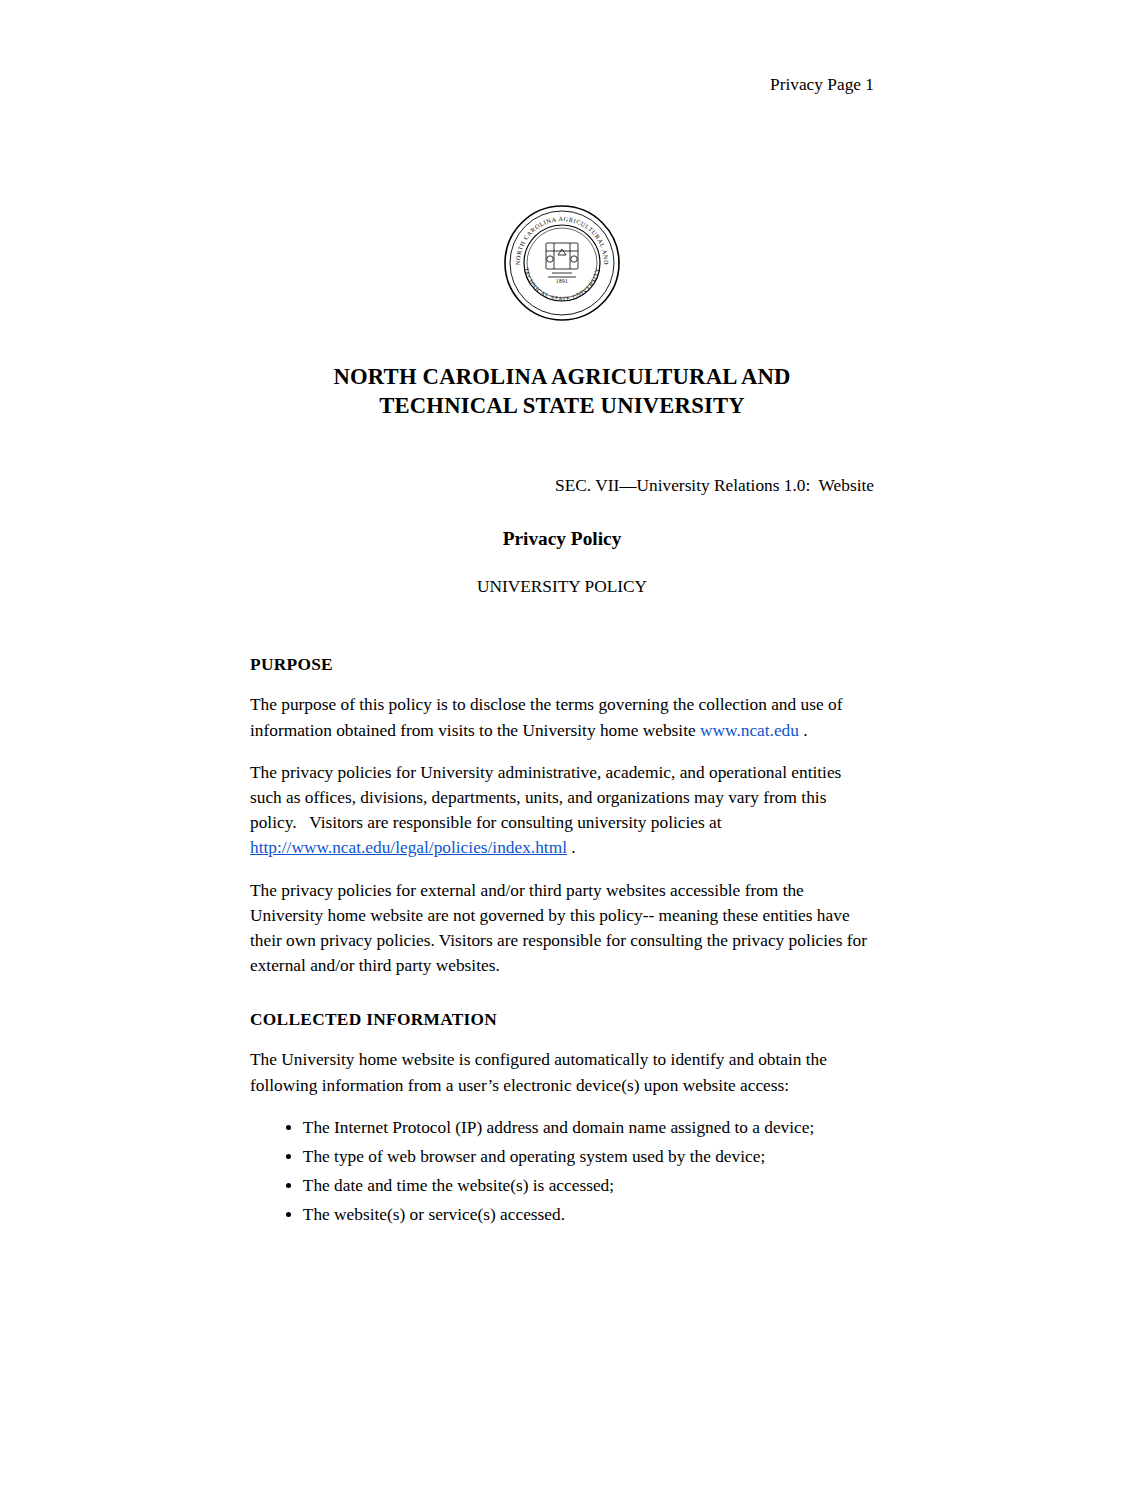Privacy Page 1
NORTH CAROLINA AGRICULTURAL AND TECHNICAL STATE UNIVERSITY 1891
NORTH CAROLINA AGRICULTURAL AND
TECHNICAL STATE UNIVERSITY
SEC. VII—University Relations 1.0: Website
Privacy Policy
UNIVERSITY POLICY
PURPOSE
The purpose of this policy is to disclose the terms governing the collection and use of information obtained from visits to the University home website www.ncat.edu .
The privacy policies for University administrative, academic, and operational entities such as offices, divisions, departments, units, and organizations may vary from this policy. Visitors are responsible for consulting university policies at http://www.ncat.edu/legal/policies/index.html .
The privacy policies for external and/or third party websites accessible from the University home website are not governed by this policy-- meaning these entities have their own privacy policies. Visitors are responsible for consulting the privacy policies for external and/or third party websites.
COLLECTED INFORMATION
The University home website is configured automatically to identify and obtain the following information from a user’s electronic device(s) upon website access:
The Internet Protocol (IP) address and domain name assigned to a device;
The type of web browser and operating system used by the device;
The date and time the website(s) is accessed;
The website(s) or service(s) accessed.